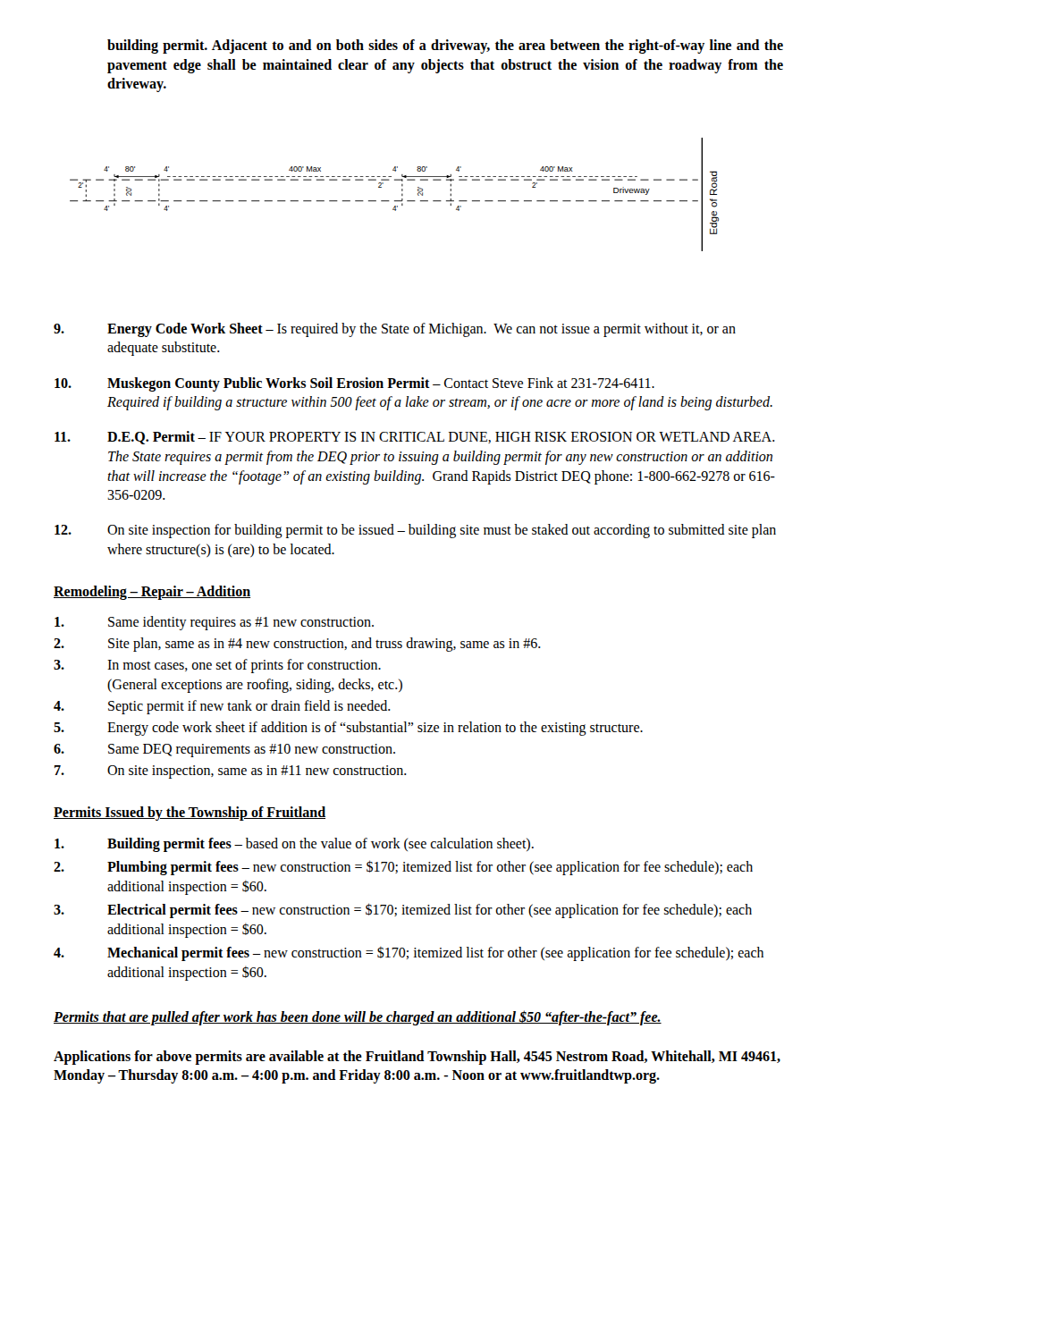building permit. Adjacent to and on both sides of a driveway, the area between the right-of-way line and the pavement edge shall be maintained clear of any objects that obstruct the vision of the roadway from the driveway.
Edge of Road 80' 20' 4' 4' 4' 4' 2' 400' Max 80' 20' 4' 4' 4' 4' 2' 400' Max 2' Driveway
9.
Energy Code Work Sheet – Is required by the State of Michigan. We can not issue a permit without it, or an adequate substitute.
10.
Muskegon County Public Works Soil Erosion Permit – Contact Steve Fink at 231-724-6411.
Required if building a structure within 500 feet of a lake or stream, or if one acre or more of land is being disturbed.
11.
D.E.Q. Permit – IF YOUR PROPERTY IS IN CRITICAL DUNE, HIGH RISK EROSION OR WETLAND AREA.
The State requires a permit from the DEQ prior to issuing a building permit for any new construction or an addition that will increase the “footage” of an existing building. Grand Rapids District DEQ phone: 1-800-662-9278 or 616-356-0209.
12.
On site inspection for building permit to be issued – building site must be staked out according to submitted site plan where structure(s) is (are) to be located.
Remodeling – Repair – Addition
1.
Same identity requires as #1 new construction.
2.
Site plan, same as in #4 new construction, and truss drawing, same as in #6.
3.
In most cases, one set of prints for construction.
(General exceptions are roofing, siding, decks, etc.)
4.
Septic permit if new tank or drain field is needed.
5.
Energy code work sheet if addition is of “substantial” size in relation to the existing structure.
6.
Same DEQ requirements as #10 new construction.
7.
On site inspection, same as in #11 new construction.
Permits Issued by the Township of Fruitland
1.
Building permit fees – based on the value of work (see calculation sheet).
2.
Plumbing permit fees – new construction = $170; itemized list for other (see application for fee schedule); each additional inspection = $60.
3.
Electrical permit fees – new construction = $170; itemized list for other (see application for fee schedule); each additional inspection = $60.
4.
Mechanical permit fees – new construction = $170; itemized list for other (see application for fee schedule); each additional inspection = $60.
Permits that are pulled after work has been done will be charged an additional $50 “after-the-fact” fee.
Applications for above permits are available at the Fruitland Township Hall, 4545 Nestrom Road, Whitehall, MI 49461, Monday – Thursday 8:00 a.m. – 4:00 p.m. and Friday 8:00 a.m. - Noon or at www.fruitlandtwp.org.